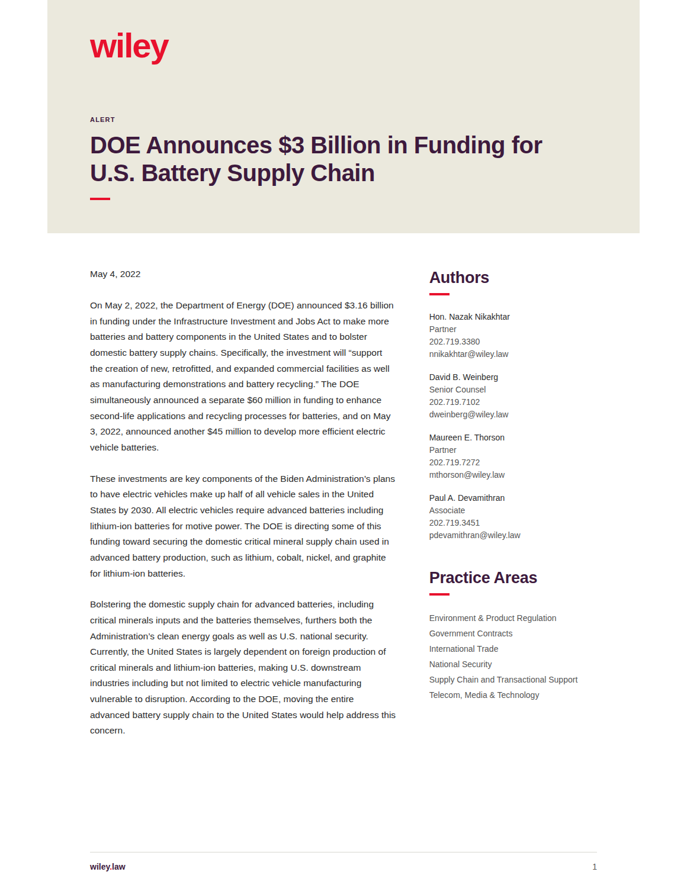wiley
ALERT
DOE Announces $3 Billion in Funding for U.S. Battery Supply Chain
May 4, 2022
On May 2, 2022, the Department of Energy (DOE) announced $3.16 billion in funding under the Infrastructure Investment and Jobs Act to make more batteries and battery components in the United States and to bolster domestic battery supply chains. Specifically, the investment will “support the creation of new, retrofitted, and expanded commercial facilities as well as manufacturing demonstrations and battery recycling.” The DOE simultaneously announced a separate $60 million in funding to enhance second-life applications and recycling processes for batteries, and on May 3, 2022, announced another $45 million to develop more efficient electric vehicle batteries.
These investments are key components of the Biden Administration’s plans to have electric vehicles make up half of all vehicle sales in the United States by 2030. All electric vehicles require advanced batteries including lithium-ion batteries for motive power. The DOE is directing some of this funding toward securing the domestic critical mineral supply chain used in advanced battery production, such as lithium, cobalt, nickel, and graphite for lithium-ion batteries.
Bolstering the domestic supply chain for advanced batteries, including critical minerals inputs and the batteries themselves, furthers both the Administration’s clean energy goals as well as U.S. national security. Currently, the United States is largely dependent on foreign production of critical minerals and lithium-ion batteries, making U.S. downstream industries including but not limited to electric vehicle manufacturing vulnerable to disruption. According to the DOE, moving the entire advanced battery supply chain to the United States would help address this concern.
Authors
Hon. Nazak Nikakhtar
Partner
202.719.3380
nnikakhtar@wiley.law
David B. Weinberg
Senior Counsel
202.719.7102
dweinberg@wiley.law
Maureen E. Thorson
Partner
202.719.7272
mthorson@wiley.law
Paul A. Devamithran
Associate
202.719.3451
pdevamithran@wiley.law
Practice Areas
Environment & Product Regulation
Government Contracts
International Trade
National Security
Supply Chain and Transactional Support
Telecom, Media & Technology
wiley. law
1